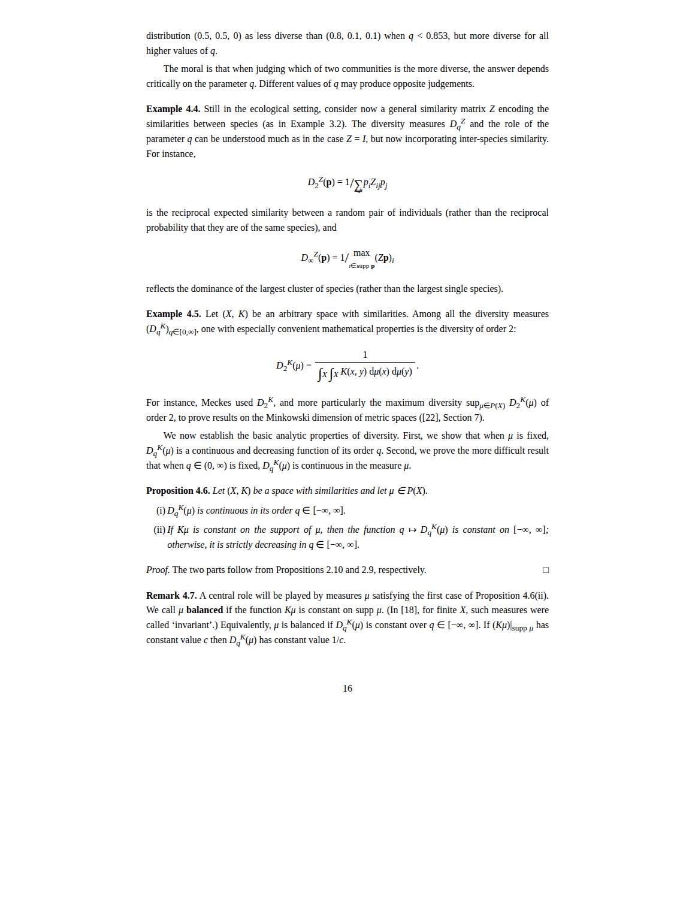distribution (0.5, 0.5, 0) as less diverse than (0.8, 0.1, 0.1) when q < 0.853, but more diverse for all higher values of q.
The moral is that when judging which of two communities is the more diverse, the answer depends critically on the parameter q. Different values of q may produce opposite judgements.
Example 4.4. Still in the ecological setting, consider now a general similarity matrix Z encoding the similarities between species (as in Example 3.2). The diversity measures DqZ and the role of the parameter q can be understood much as in the case Z = I, but now incorporating inter-species similarity. For instance,
D2Z(p) = 1/∑i,j piZijpj
is the reciprocal expected similarity between a random pair of individuals (rather than the reciprocal probability that they are of the same species), and
D∞Z(p) = 1/max i∈supp p(Zp)i
reflects the dominance of the largest cluster of species (rather than the largest single species).
Example 4.5. Let (X, K) be an arbitrary space with similarities. Among all the diversity measures (DqK)q∈[0,∞], one with especially convenient mathematical properties is the diversity of order 2:
D2K(μ) = 1∫X ∫X K(x, y) dμ(x) dμ(y).
For instance, Meckes used D2K, and more particularly the maximum diversity supμ∈P(X) D2K(μ) of order 2, to prove results on the Minkowski dimension of metric spaces ([22], Section 7).
We now establish the basic analytic properties of diversity. First, we show that when μ is fixed, DqK(μ) is a continuous and decreasing function of its order q. Second, we prove the more difficult result that when q ∈ (0, ∞) is fixed, DqK(μ) is continuous in the measure μ.
Proposition 4.6. Let (X, K) be a space with similarities and let μ ∈ P(X).
(i) DqK(μ) is continuous in its order q ∈ [−∞, ∞].
(ii) If Kμ is constant on the support of μ, then the function q ↦ DqK(μ) is constant on [−∞, ∞]; otherwise, it is strictly decreasing in q ∈ [−∞, ∞].
Proof. The two parts follow from Propositions 2.10 and 2.9, respectively. □
Remark 4.7. A central role will be played by measures μ satisfying the first case of Proposition 4.6(ii). We call μ balanced if the function Kμ is constant on supp μ. (In [18], for finite X, such measures were called ‘invariant’.) Equivalently, μ is balanced if DqK(μ) is constant over q ∈ [−∞, ∞]. If (Kμ)|supp μ has constant value c then DqK(μ) has constant value 1/c.
16